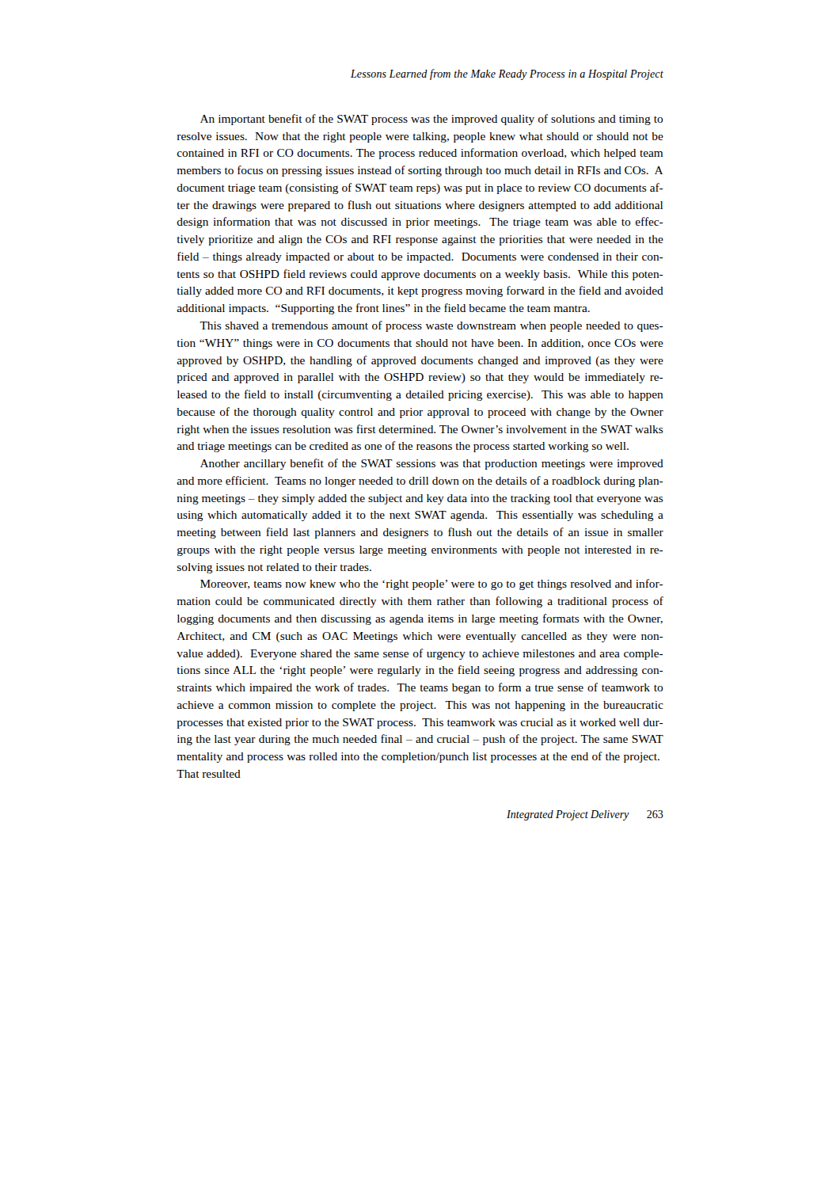Lessons Learned from the Make Ready Process in a Hospital Project
An important benefit of the SWAT process was the improved quality of solutions and timing to resolve issues. Now that the right people were talking, people knew what should or should not be contained in RFI or CO documents. The process reduced information overload, which helped team members to focus on pressing issues instead of sorting through too much detail in RFIs and COs. A document triage team (consisting of SWAT team reps) was put in place to review CO documents after the drawings were prepared to flush out situations where designers attempted to add additional design information that was not discussed in prior meetings. The triage team was able to effectively prioritize and align the COs and RFI response against the priorities that were needed in the field – things already impacted or about to be impacted. Documents were condensed in their contents so that OSHPD field reviews could approve documents on a weekly basis. While this potentially added more CO and RFI documents, it kept progress moving forward in the field and avoided additional impacts. “Supporting the front lines” in the field became the team mantra.
This shaved a tremendous amount of process waste downstream when people needed to question “WHY” things were in CO documents that should not have been. In addition, once COs were approved by OSHPD, the handling of approved documents changed and improved (as they were priced and approved in parallel with the OSHPD review) so that they would be immediately released to the field to install (circumventing a detailed pricing exercise). This was able to happen because of the thorough quality control and prior approval to proceed with change by the Owner right when the issues resolution was first determined. The Owner’s involvement in the SWAT walks and triage meetings can be credited as one of the reasons the process started working so well.
Another ancillary benefit of the SWAT sessions was that production meetings were improved and more efficient. Teams no longer needed to drill down on the details of a roadblock during planning meetings – they simply added the subject and key data into the tracking tool that everyone was using which automatically added it to the next SWAT agenda. This essentially was scheduling a meeting between field last planners and designers to flush out the details of an issue in smaller groups with the right people versus large meeting environments with people not interested in resolving issues not related to their trades.
Moreover, teams now knew who the ‘right people’ were to go to get things resolved and information could be communicated directly with them rather than following a traditional process of logging documents and then discussing as agenda items in large meeting formats with the Owner, Architect, and CM (such as OAC Meetings which were eventually cancelled as they were non-value added). Everyone shared the same sense of urgency to achieve milestones and area completions since ALL the ‘right people’ were regularly in the field seeing progress and addressing constraints which impaired the work of trades. The teams began to form a true sense of teamwork to achieve a common mission to complete the project. This was not happening in the bureaucratic processes that existed prior to the SWAT process. This teamwork was crucial as it worked well during the last year during the much needed final – and crucial – push of the project. The same SWAT mentality and process was rolled into the completion/punch list processes at the end of the project. That resulted
Integrated Project Delivery 263